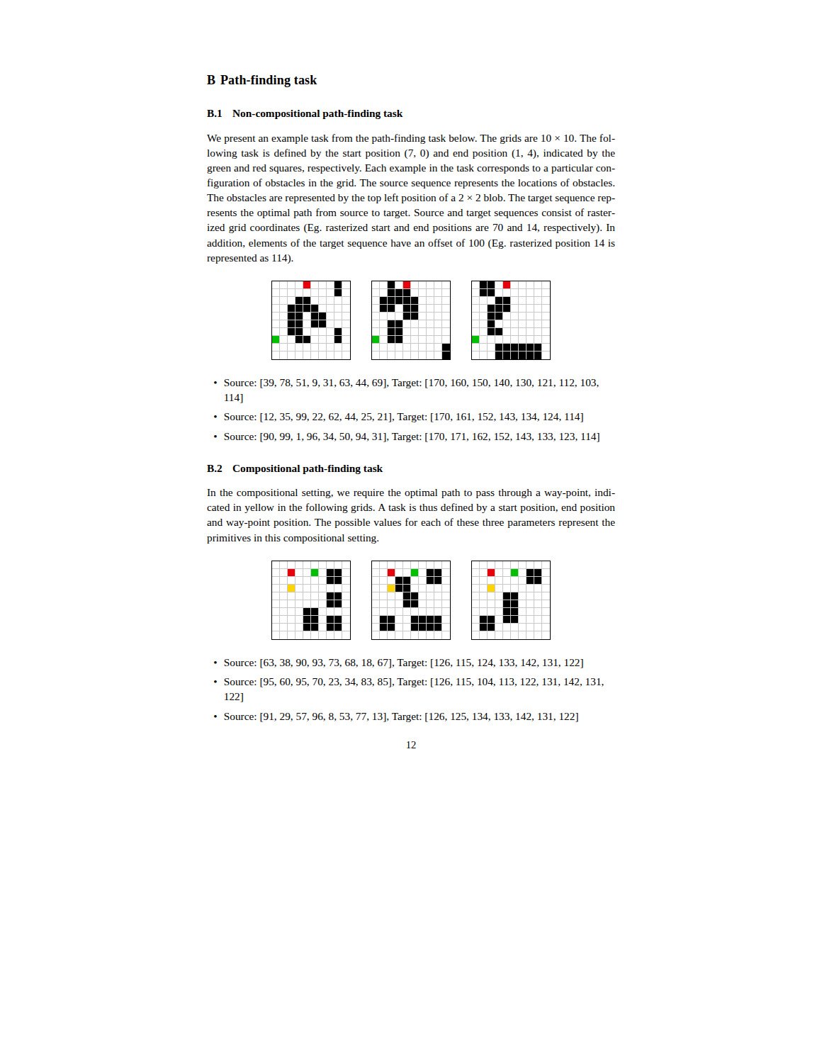BPath-finding task
B.1 Non-compositional path-finding task
We present an example task from the path-finding task below. The grids are 10 × 10. The following task is defined by the start position (7, 0) and end position (1, 4), indicated by the green and red squares, respectively. Each example in the task corresponds to a particular configuration of obstacles in the grid. The source sequence represents the locations of obstacles. The obstacles are represented by the top left position of a 2 × 2 blob. The target sequence represents the optimal path from source to target. Source and target sequences consist of rasterized grid coordinates (Eg. rasterized start and end positions are 70 and 14, respectively). In addition, elements of the target sequence have an offset of 100 (Eg. rasterized position 14 is represented as 114).
Source: [39, 78, 51, 9, 31, 63, 44, 69], Target: [170, 160, 150, 140, 130, 121, 112, 103, 114]
Source: [12, 35, 99, 22, 62, 44, 25, 21], Target: [170, 161, 152, 143, 134, 124, 114]
Source: [90, 99, 1, 96, 34, 50, 94, 31], Target: [170, 171, 162, 152, 143, 133, 123, 114]
B.2 Compositional path-finding task
In the compositional setting, we require the optimal path to pass through a way-point, indicated in yellow in the following grids. A task is thus defined by a start position, end position and way-point position. The possible values for each of these three parameters represent the primitives in this compositional setting.
Source: [63, 38, 90, 93, 73, 68, 18, 67], Target: [126, 115, 124, 133, 142, 131, 122]
Source: [95, 60, 95, 70, 23, 34, 83, 85], Target: [126, 115, 104, 113, 122, 131, 142, 131, 122]
Source: [91, 29, 57, 96, 8, 53, 77, 13], Target: [126, 125, 134, 133, 142, 131, 122]
12